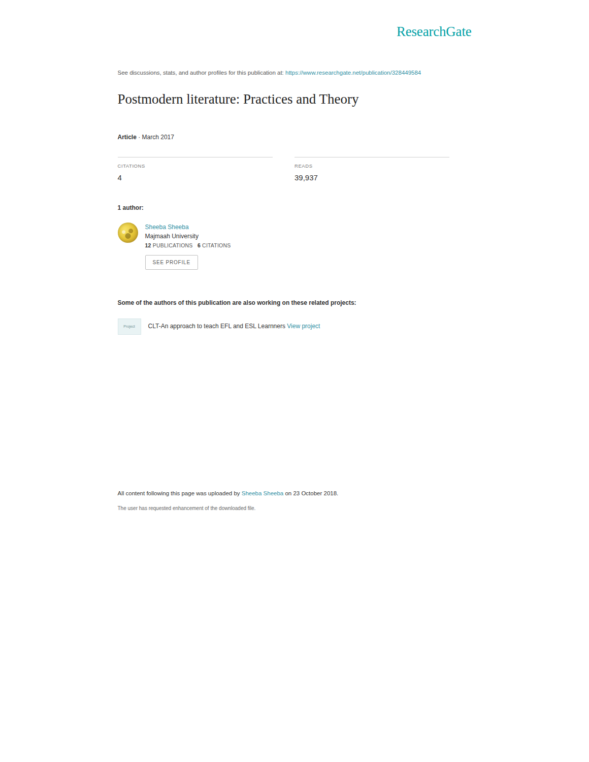ResearchGate
See discussions, stats, and author profiles for this publication at: https://www.researchgate.net/publication/328449584
Postmodern literature: Practices and Theory
Article · March 2017
Citations
4
Reads
39,937
1 author:
Sheeba Sheeba
Majmaah University
12 PUBLICATIONS 6 CITATIONS
SEE PROFILE
Some of the authors of this publication are also working on these related projects:
Project
CLT-An approach to teach EFL and ESL Learnners View project
All content following this page was uploaded by Sheeba Sheeba on 23 October 2018.
The user has requested enhancement of the downloaded file.